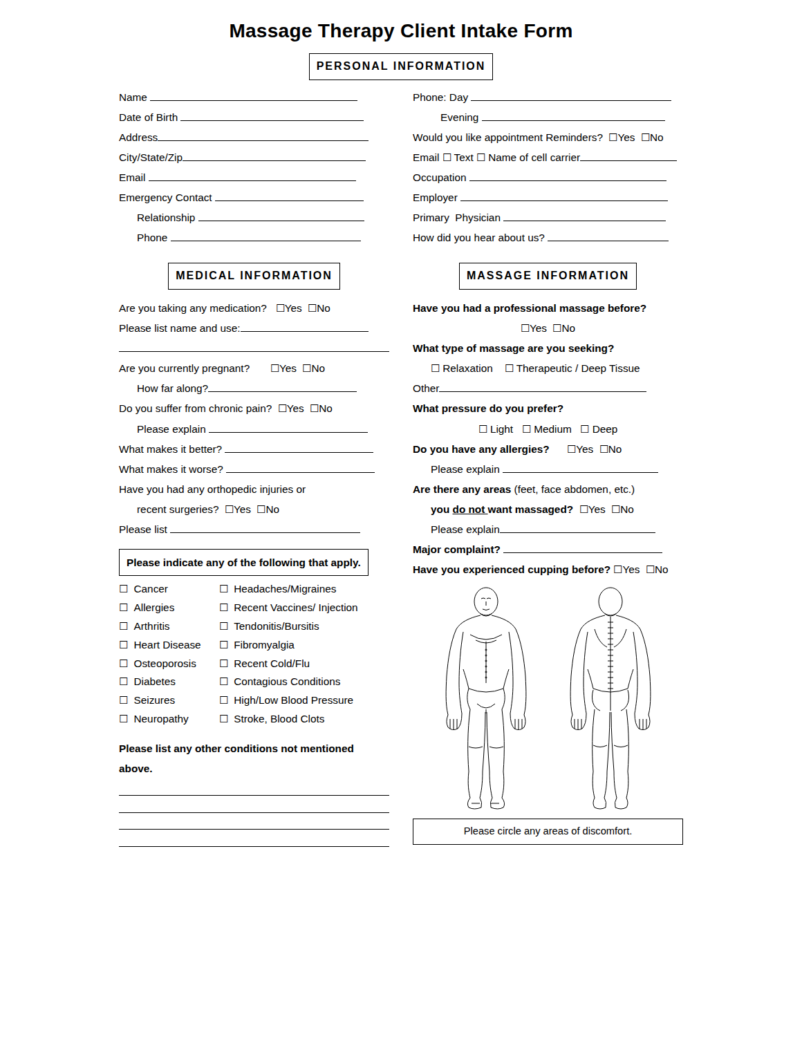Massage Therapy Client Intake Form
PERSONAL INFORMATION
Name
Date of Birth
Address
City/State/Zip
Email
Emergency Contact
Relationship
Phone
Phone: Day
Evening
Would you like appointment Reminders? ☐Yes ☐No
Email ☐ Text ☐ Name of cell carrier
Occupation
Employer
Primary Physician
How did you hear about us?
MEDICAL INFORMATION
MASSAGE INFORMATION
Are you taking any medication? ☐Yes ☐No
Please list name and use:
Are you currently pregnant? ☐Yes ☐No
How far along?
Do you suffer from chronic pain? ☐Yes ☐No
Please explain
What makes it better?
What makes it worse?
Have you had any orthopedic injuries or
recent surgeries? ☐Yes ☐No
Please list
Please indicate any of the following that apply.
☐ Cancer
☐ Allergies
☐ Arthritis
☐ Heart Disease
☐ Osteoporosis
☐ Diabetes
☐ Seizures
☐ Neuropathy
☐ Headaches/Migraines
☐ Recent Vaccines/ Injection
☐ Tendonitis/Bursitis
☐ Fibromyalgia
☐ Recent Cold/Flu
☐ Contagious Conditions
☐ High/Low Blood Pressure
☐ Stroke, Blood Clots
Please list any other conditions not mentioned above.
Have you had a professional massage before?
☐Yes ☐No
What type of massage are you seeking?
☐ Relaxation ☐ Therapeutic / Deep Tissue
Other
What pressure do you prefer?
☐ Light ☐ Medium ☐ Deep
Do you have any allergies? ☐Yes ☐No
Please explain
Are there any areas (feet, face abdomen, etc.)
you do not want massaged? ☐Yes ☐No
Please explain
Major complaint?
Have you experienced cupping before? ☐Yes ☐No
Please circle any areas of discomfort.